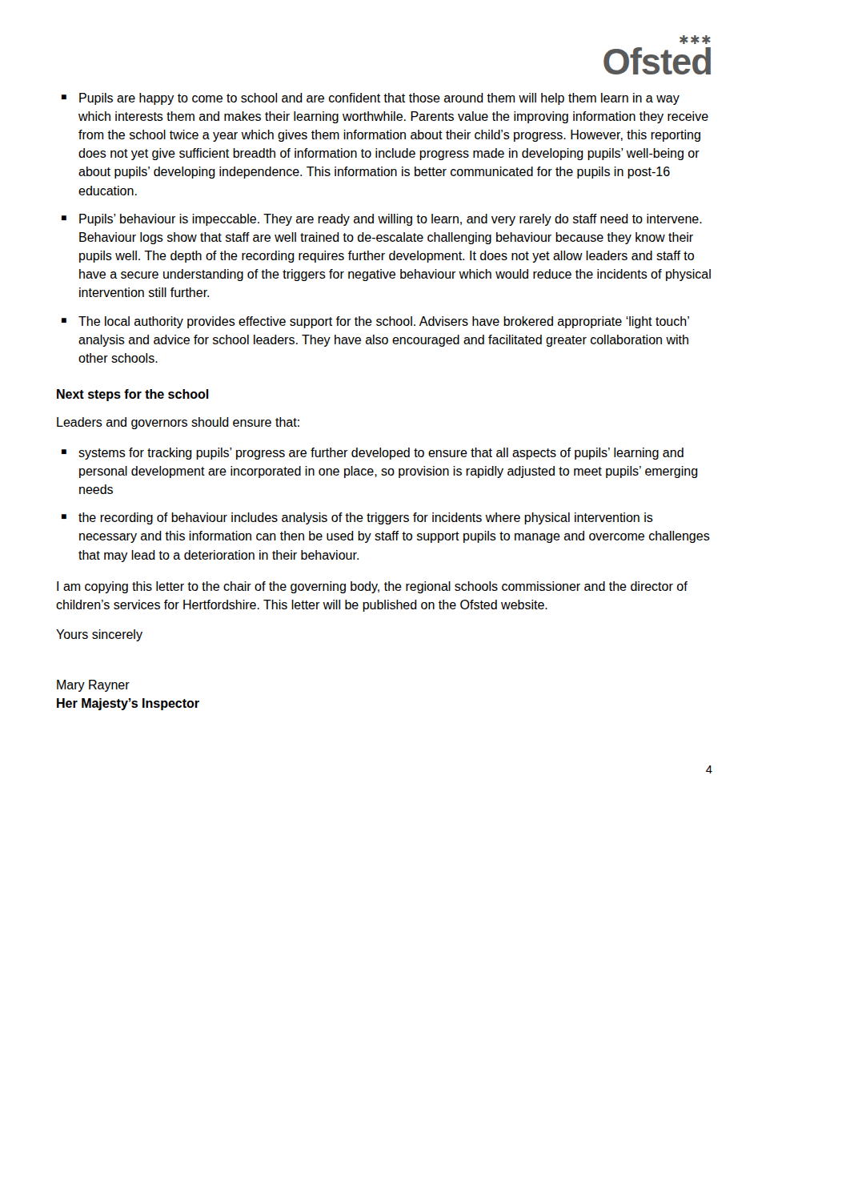✱✱✱
Ofsted
Pupils are happy to come to school and are confident that those around them will help them learn in a way which interests them and makes their learning worthwhile. Parents value the improving information they receive from the school twice a year which gives them information about their child’s progress. However, this reporting does not yet give sufficient breadth of information to include progress made in developing pupils’ well-being or about pupils’ developing independence. This information is better communicated for the pupils in post-16 education.
Pupils’ behaviour is impeccable. They are ready and willing to learn, and very rarely do staff need to intervene. Behaviour logs show that staff are well trained to de-escalate challenging behaviour because they know their pupils well. The depth of the recording requires further development. It does not yet allow leaders and staff to have a secure understanding of the triggers for negative behaviour which would reduce the incidents of physical intervention still further.
The local authority provides effective support for the school. Advisers have brokered appropriate ‘light touch’ analysis and advice for school leaders. They have also encouraged and facilitated greater collaboration with other schools.
Next steps for the school
Leaders and governors should ensure that:
systems for tracking pupils’ progress are further developed to ensure that all aspects of pupils’ learning and personal development are incorporated in one place, so provision is rapidly adjusted to meet pupils’ emerging needs
the recording of behaviour includes analysis of the triggers for incidents where physical intervention is necessary and this information can then be used by staff to support pupils to manage and overcome challenges that may lead to a deterioration in their behaviour.
I am copying this letter to the chair of the governing body, the regional schools commissioner and the director of children’s services for Hertfordshire. This letter will be published on the Ofsted website.
Yours sincerely
Mary Rayner
Her Majesty’s Inspector
4